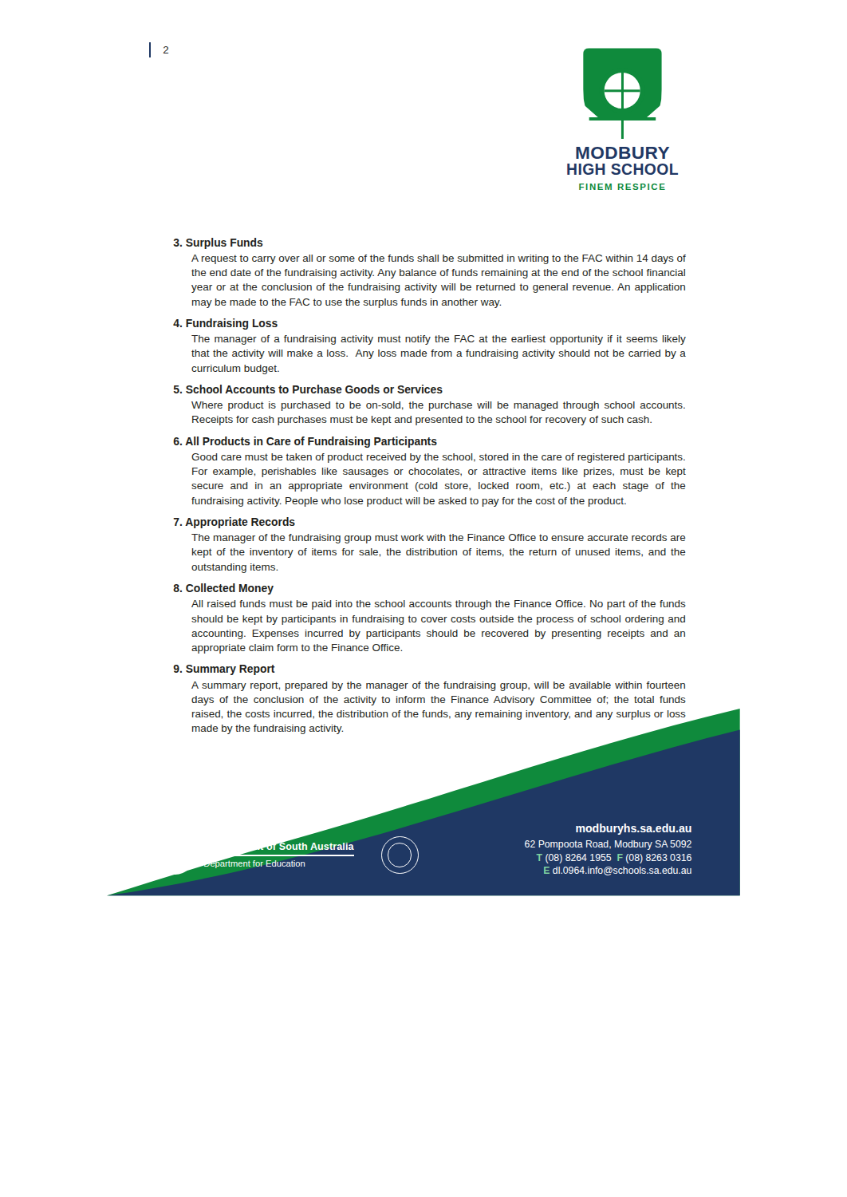2
MODBURY
HIGH SCHOOL
FINEM RESPICE
Surplus Funds
A request to carry over all or some of the funds shall be submitted in writing to the FAC within 14 days of the end date of the fundraising activity. Any balance of funds remaining at the end of the school financial year or at the conclusion of the fundraising activity will be returned to general revenue. An application may be made to the FAC to use the surplus funds in another way.
Fundraising Loss
The manager of a fundraising activity must notify the FAC at the earliest opportunity if it seems likely that the activity will make a loss. Any loss made from a fundraising activity should not be carried by a curriculum budget.
School Accounts to Purchase Goods or Services
Where product is purchased to be on-sold, the purchase will be managed through school accounts. Receipts for cash purchases must be kept and presented to the school for recovery of such cash.
All Products in Care of Fundraising Participants
Good care must be taken of product received by the school, stored in the care of registered participants. For example, perishables like sausages or chocolates, or attractive items like prizes, must be kept secure and in an appropriate environment (cold store, locked room, etc.) at each stage of the fundraising activity. People who lose product will be asked to pay for the cost of the product.
Appropriate Records
The manager of the fundraising group must work with the Finance Office to ensure accurate records are kept of the inventory of items for sale, the distribution of items, the return of unused items, and the outstanding items.
Collected Money
All raised funds must be paid into the school accounts through the Finance Office. No part of the funds should be kept by participants in fundraising to cover costs outside the process of school ordering and accounting. Expenses incurred by participants should be recovered by presenting receipts and an appropriate claim form to the Finance Office.
Summary Report
A summary report, prepared by the manager of the fundraising group, will be available within fourteen days of the conclusion of the activity to inform the Finance Advisory Committee of; the total funds raised, the costs incurred, the distribution of the funds, any remaining inventory, and any surplus or loss made by the fundraising activity.
Government of South Australia
Department for Education
modburyhs.sa.edu.au
62 Pompoota Road, Modbury SA 5092
T (08) 8264 1955 F (08) 8263 0316
E dl.0964.info@schools.sa.edu.au